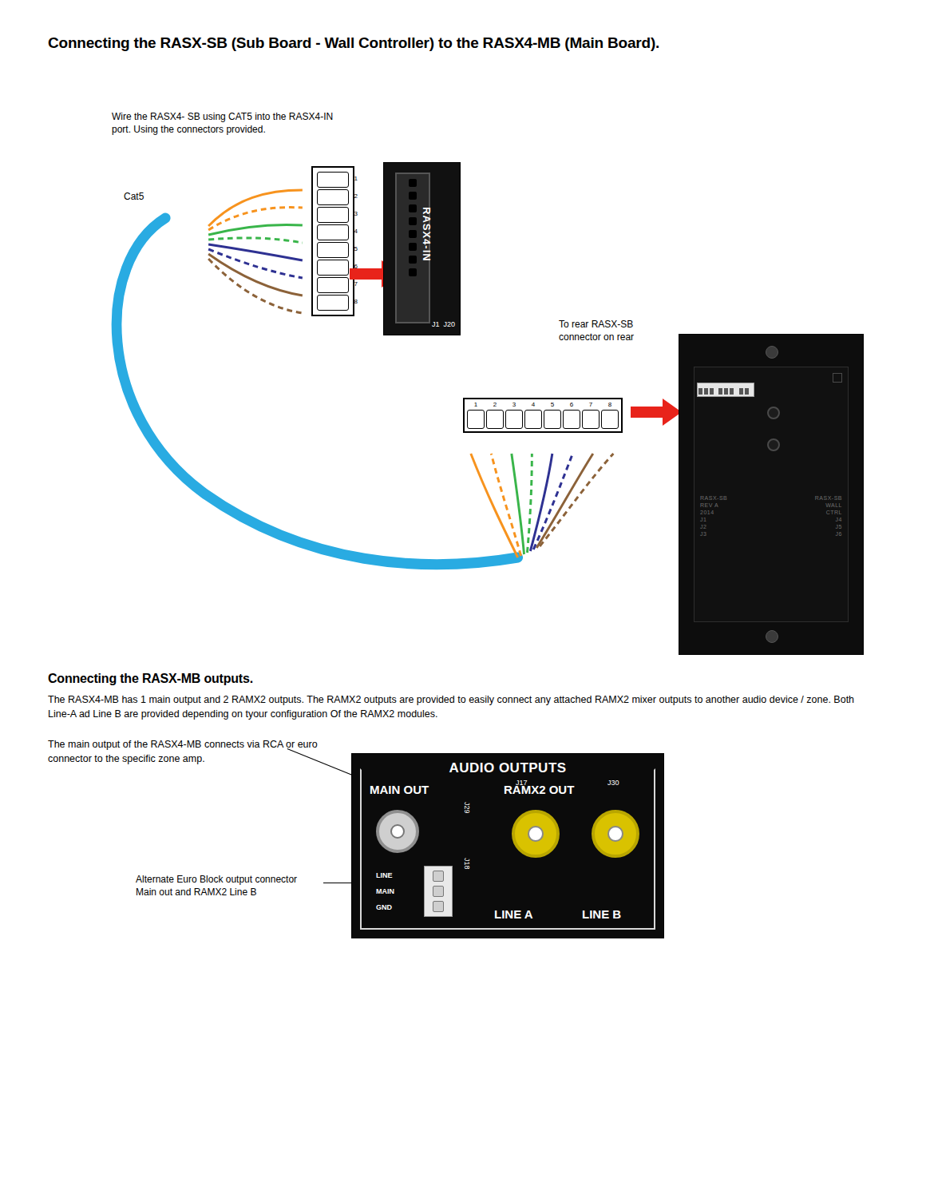Connecting the RASX-SB (Sub Board - Wall Controller) to the RASX4-MB (Main Board).
Wire the RASX4- SB using CAT5 into the RASX4-IN port. Using the connectors provided.
Cat5
To rear RASX-SB
connector on rear
1
2
3
4
5
6
7
8
RASX4-IN
J1
J20
1
2
3
4
5
6
7
8
RASX-SB
REV A
2014
J1
J2
J3
RASX-SB
WALL
CTRL
J4
J5
J6
Connecting the RASX-MB outputs.
The RASX4-MB has 1 main output and 2 RAMX2 outputs. The RAMX2 outputs are provided to easily connect any attached RAMX2 mixer outputs to another audio device / zone. Both Line-A ad Line B are provided depending on tyour configuration Of the RAMX2 modules.
The main output of the RASX4-MB connects via RCA or euro connector to the specific zone amp.
Alternate Euro Block output connector Main out and RAMX2 Line B
AUDIO OUTPUTS
MAIN OUT
RAMX2 OUT
J29
J17
J30
J18
LINE
MAIN
GND
LINE A
LINE B